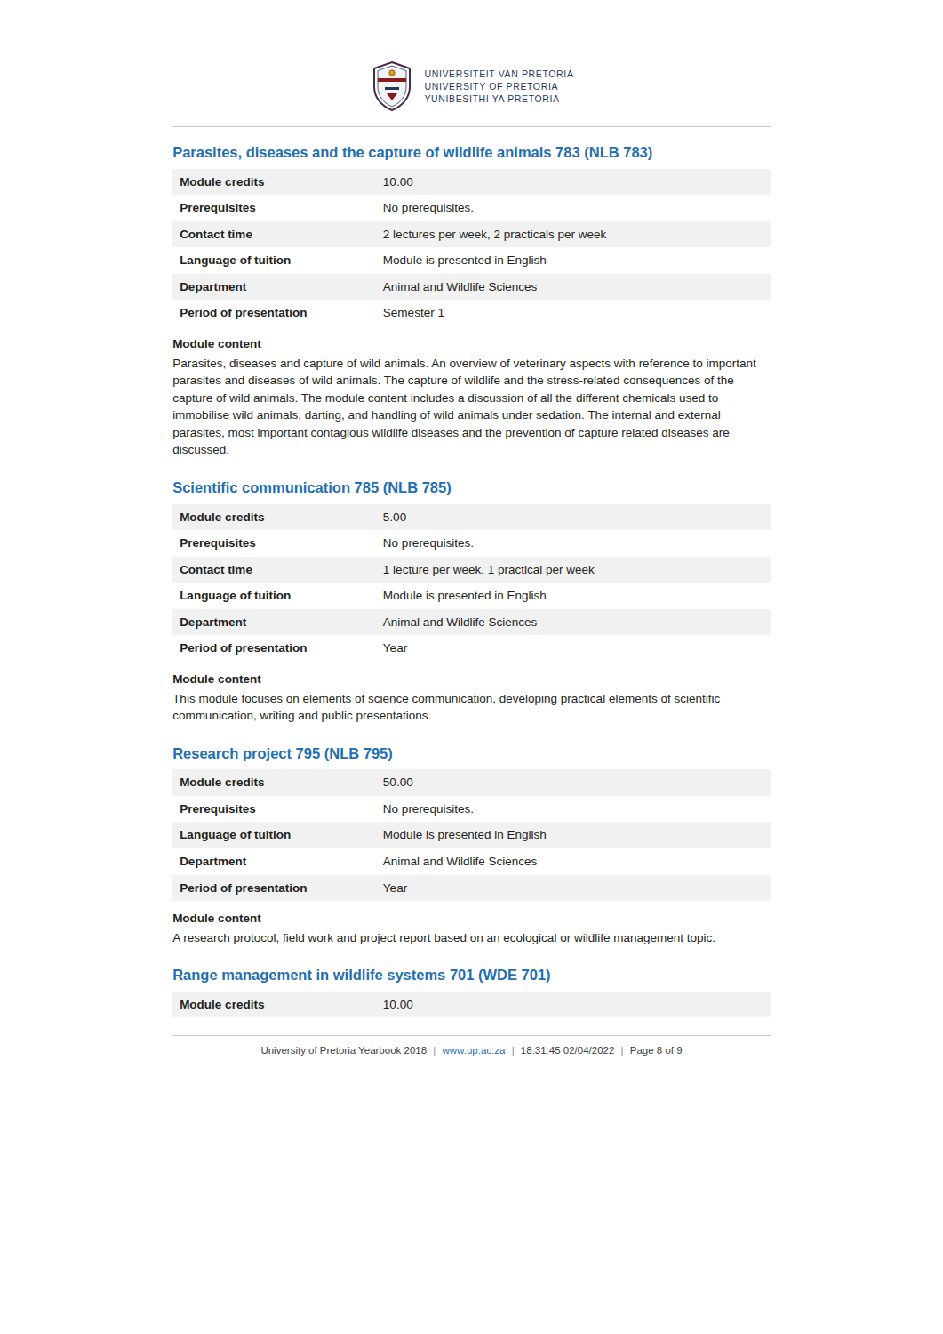Universiteit van Pretoria
University of Pretoria
Yunibesithi ya Pretoria
Parasites, diseases and the capture of wildlife animals 783 (NLB 783)
| Module credits | 10.00 |
| Prerequisites | No prerequisites. |
| Contact time | 2 lectures per week, 2 practicals per week |
| Language of tuition | Module is presented in English |
| Department | Animal and Wildlife Sciences |
| Period of presentation | Semester 1 |
Module content
Parasites, diseases and capture of wild animals. An overview of veterinary aspects with reference to important parasites and diseases of wild animals. The capture of wildlife and the stress-related consequences of the capture of wild animals. The module content includes a discussion of all the different chemicals used to immobilise wild animals, darting, and handling of wild animals under sedation. The internal and external parasites, most important contagious wildlife diseases and the prevention of capture related diseases are discussed.
Scientific communication 785 (NLB 785)
| Module credits | 5.00 |
| Prerequisites | No prerequisites. |
| Contact time | 1 lecture per week, 1 practical per week |
| Language of tuition | Module is presented in English |
| Department | Animal and Wildlife Sciences |
| Period of presentation | Year |
Module content
This module focuses on elements of science communication, developing practical elements of scientific communication, writing and public presentations.
Research project 795 (NLB 795)
| Module credits | 50.00 |
| Prerequisites | No prerequisites. |
| Language of tuition | Module is presented in English |
| Department | Animal and Wildlife Sciences |
| Period of presentation | Year |
Module content
A research protocol, field work and project report based on an ecological or wildlife management topic.
Range management in wildlife systems 701 (WDE 701)
| Module credits | 10.00 |
University of Pretoria Yearbook 2018 | www.up.ac.za | 18:31:45 02/04/2022 | Page 8 of 9